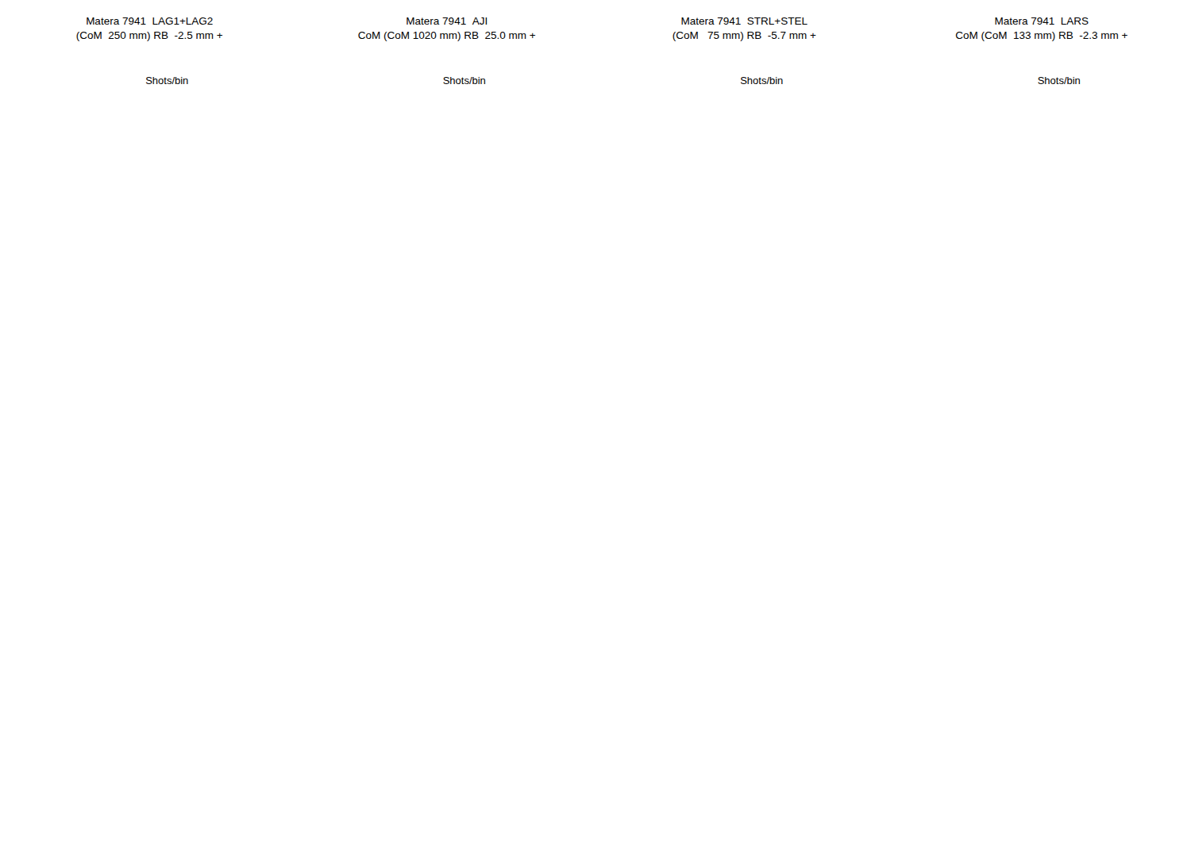Matera 7941 LAG1+LAG2 (CoM 250 mm) RB -2.5 mm +
Matera 7941 AJI CoM (CoM 1020 mm) RB 25.0 mm +
Matera 7941 STRL+STEL (CoM 75 mm) RB -5.7 mm +
Matera 7941 LARS CoM (CoM 133 mm) RB -2.3 mm +
Shots/bin
Shots/bin
Shots/bin
Shots/bin